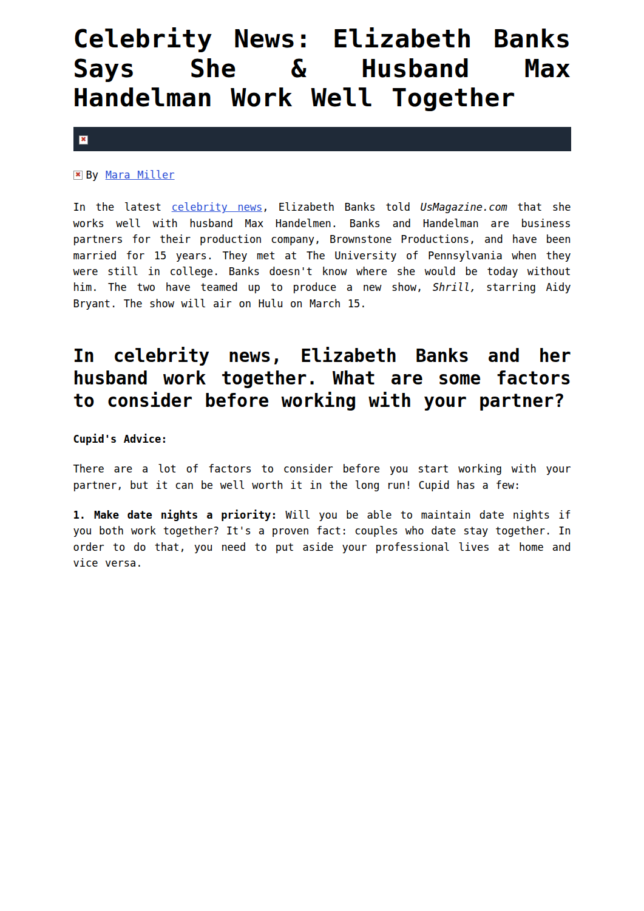Celebrity News: Elizabeth Banks Says She & Husband Max Handelman Work Well Together
✖
✖By Mara Miller
In the latest celebrity news, Elizabeth Banks told UsMagazine.com that she works well with husband Max Handelmen. Banks and Handelman are business partners for their production company, Brownstone Productions, and have been married for 15 years. They met at The University of Pennsylvania when they were still in college. Banks doesn't know where she would be today without him. The two have teamed up to produce a new show, Shrill, starring Aidy Bryant. The show will air on Hulu on March 15.
In celebrity news, Elizabeth Banks and her husband work together. What are some factors to consider before working with your partner?
Cupid's Advice:
There are a lot of factors to consider before you start working with your partner, but it can be well worth it in the long run! Cupid has a few:
1. Make date nights a priority: Will you be able to maintain date nights if you both work together? It's a proven fact: couples who date stay together. In order to do that, you need to put aside your professional lives at home and vice versa.